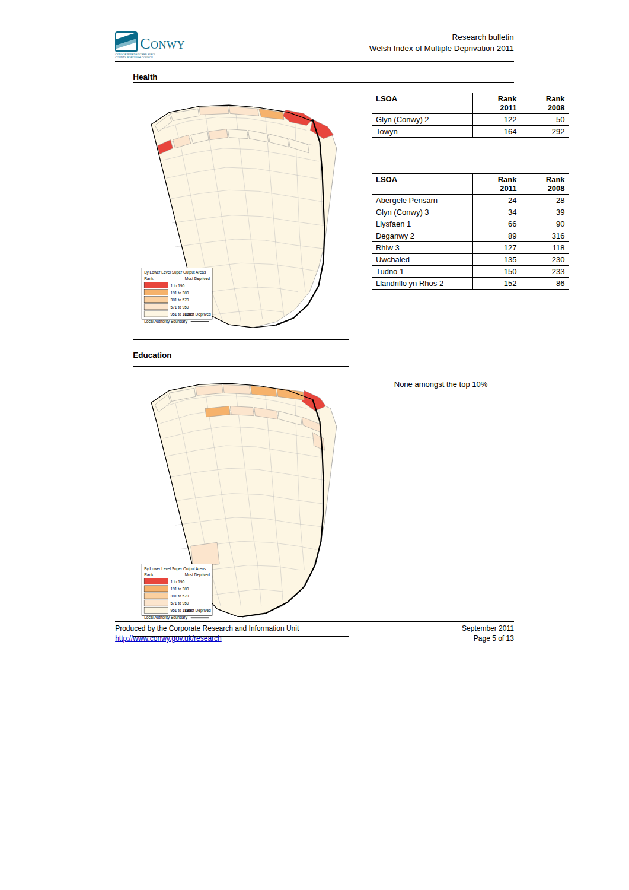CONWY
Cyngor Bwrdeistref Sirol
County Borough Council
Research bulletin
Welsh Index of Multiple Deprivation 2011
Health
By Lower Level Super Output Areas Rank Most Deprived 1 to 190 191 to 380 381 to 570 571 to 950 951 to 1896 Least Deprived Local Authority Boundary
| LSOA | Rank 2011 | Rank 2008 |
| --- | --- | --- |
| Glyn (Conwy) 2 | 122 | 50 |
| Towyn | 164 | 292 |
| LSOA | Rank 2011 | Rank 2008 |
| --- | --- | --- |
| Abergele Pensarn | 24 | 28 |
| Glyn (Conwy) 3 | 34 | 39 |
| Llysfaen 1 | 66 | 90 |
| Deganwy 2 | 89 | 316 |
| Rhiw 3 | 127 | 118 |
| Uwchaled | 135 | 230 |
| Tudno 1 | 150 | 233 |
| Llandrillo yn Rhos 2 | 152 | 86 |
Education
By Lower Level Super Output Areas Rank Most Deprived 1 to 190 191 to 380 381 to 570 571 to 950 951 to 1896 Least Deprived Local Authority Boundary
None amongst the top 10%
Produced by the Corporate Research and Information Unit
http://www.conwy.gov.uk/research
September 2011
Page 5 of 13